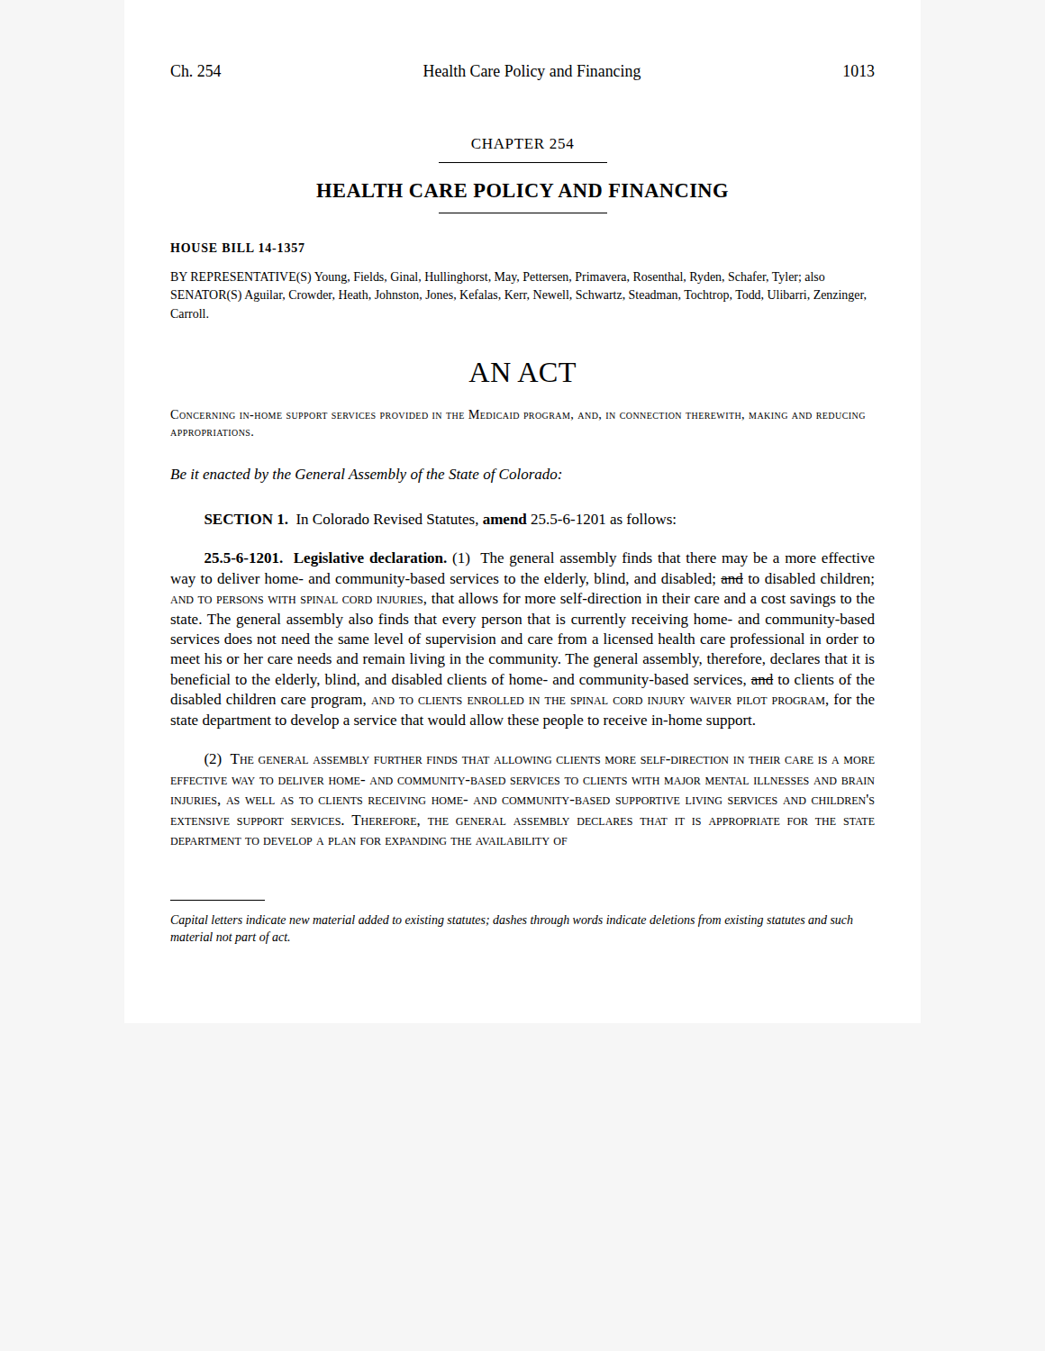Ch. 254 Health Care Policy and Financing 1013
CHAPTER 254
HEALTH CARE POLICY AND FINANCING
HOUSE BILL 14-1357
BY REPRESENTATIVE(S) Young, Fields, Ginal, Hullinghorst, May, Pettersen, Primavera, Rosenthal, Ryden, Schafer, Tyler; also SENATOR(S) Aguilar, Crowder, Heath, Johnston, Jones, Kefalas, Kerr, Newell, Schwartz, Steadman, Tochtrop, Todd, Ulibarri, Zenzinger, Carroll.
AN ACT
Concerning in-home support services provided in the Medicaid program, and, in connection therewith, making and reducing appropriations.
Be it enacted by the General Assembly of the State of Colorado:
SECTION 1. In Colorado Revised Statutes, amend 25.5-6-1201 as follows:
25.5-6-1201. Legislative declaration. (1) The general assembly finds that there may be a more effective way to deliver home- and community-based services to the elderly, blind, and disabled; and to disabled children; and to persons with spinal cord injuries, that allows for more self-direction in their care and a cost savings to the state. The general assembly also finds that every person that is currently receiving home- and community-based services does not need the same level of supervision and care from a licensed health care professional in order to meet his or her care needs and remain living in the community. The general assembly, therefore, declares that it is beneficial to the elderly, blind, and disabled clients of home- and community-based services, and to clients of the disabled children care program, and to clients enrolled in the spinal cord injury waiver pilot program, for the state department to develop a service that would allow these people to receive in-home support.
(2) The general assembly further finds that allowing clients more self-direction in their care is a more effective way to deliver home- and community-based services to clients with major mental illnesses and brain injuries, as well as to clients receiving home- and community-based supportive living services and children's extensive support services. Therefore, the general assembly declares that it is appropriate for the state department to develop a plan for expanding the availability of
Capital letters indicate new material added to existing statutes; dashes through words indicate deletions from existing statutes and such material not part of act.